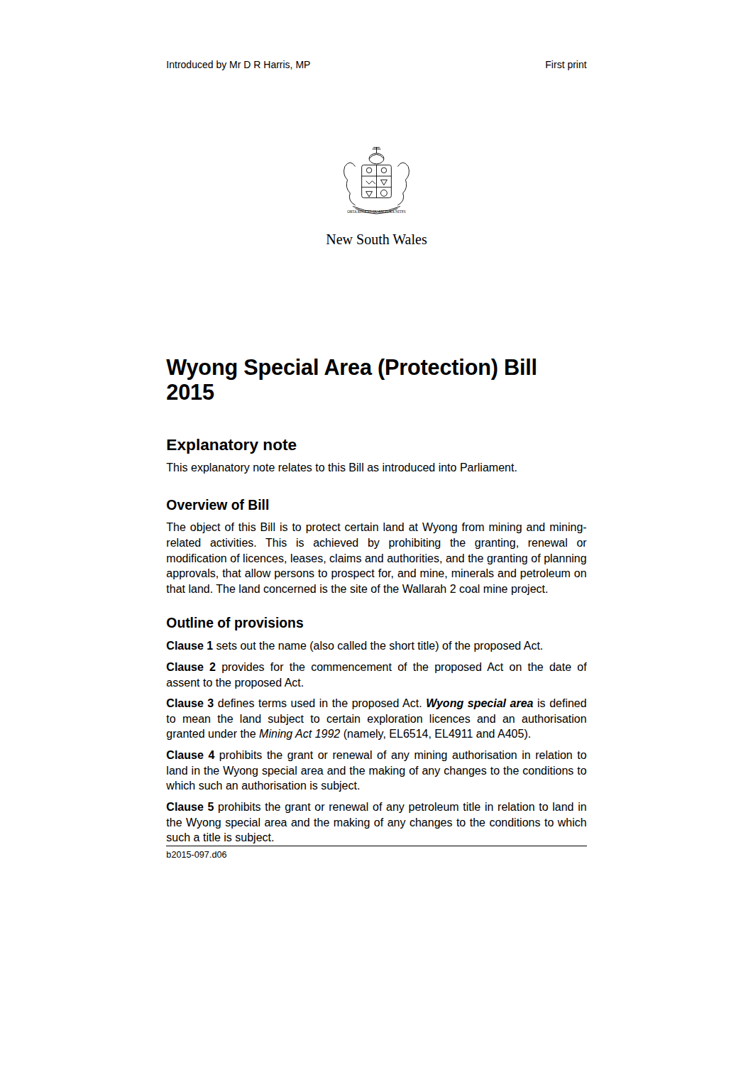Introduced by Mr D R Harris, MP First print
New South Wales
Wyong Special Area (Protection) Bill 2015
Explanatory note
This explanatory note relates to this Bill as introduced into Parliament.
Overview of Bill
The object of this Bill is to protect certain land at Wyong from mining and mining-related activities. This is achieved by prohibiting the granting, renewal or modification of licences, leases, claims and authorities, and the granting of planning approvals, that allow persons to prospect for, and mine, minerals and petroleum on that land. The land concerned is the site of the Wallarah 2 coal mine project.
Outline of provisions
Clause 1 sets out the name (also called the short title) of the proposed Act.
Clause 2 provides for the commencement of the proposed Act on the date of assent to the proposed Act.
Clause 3 defines terms used in the proposed Act. Wyong special area is defined to mean the land subject to certain exploration licences and an authorisation granted under the Mining Act 1992 (namely, EL6514, EL4911 and A405).
Clause 4 prohibits the grant or renewal of any mining authorisation in relation to land in the Wyong special area and the making of any changes to the conditions to which such an authorisation is subject.
Clause 5 prohibits the grant or renewal of any petroleum title in relation to land in the Wyong special area and the making of any changes to the conditions to which such a title is subject.
b2015-097.d06